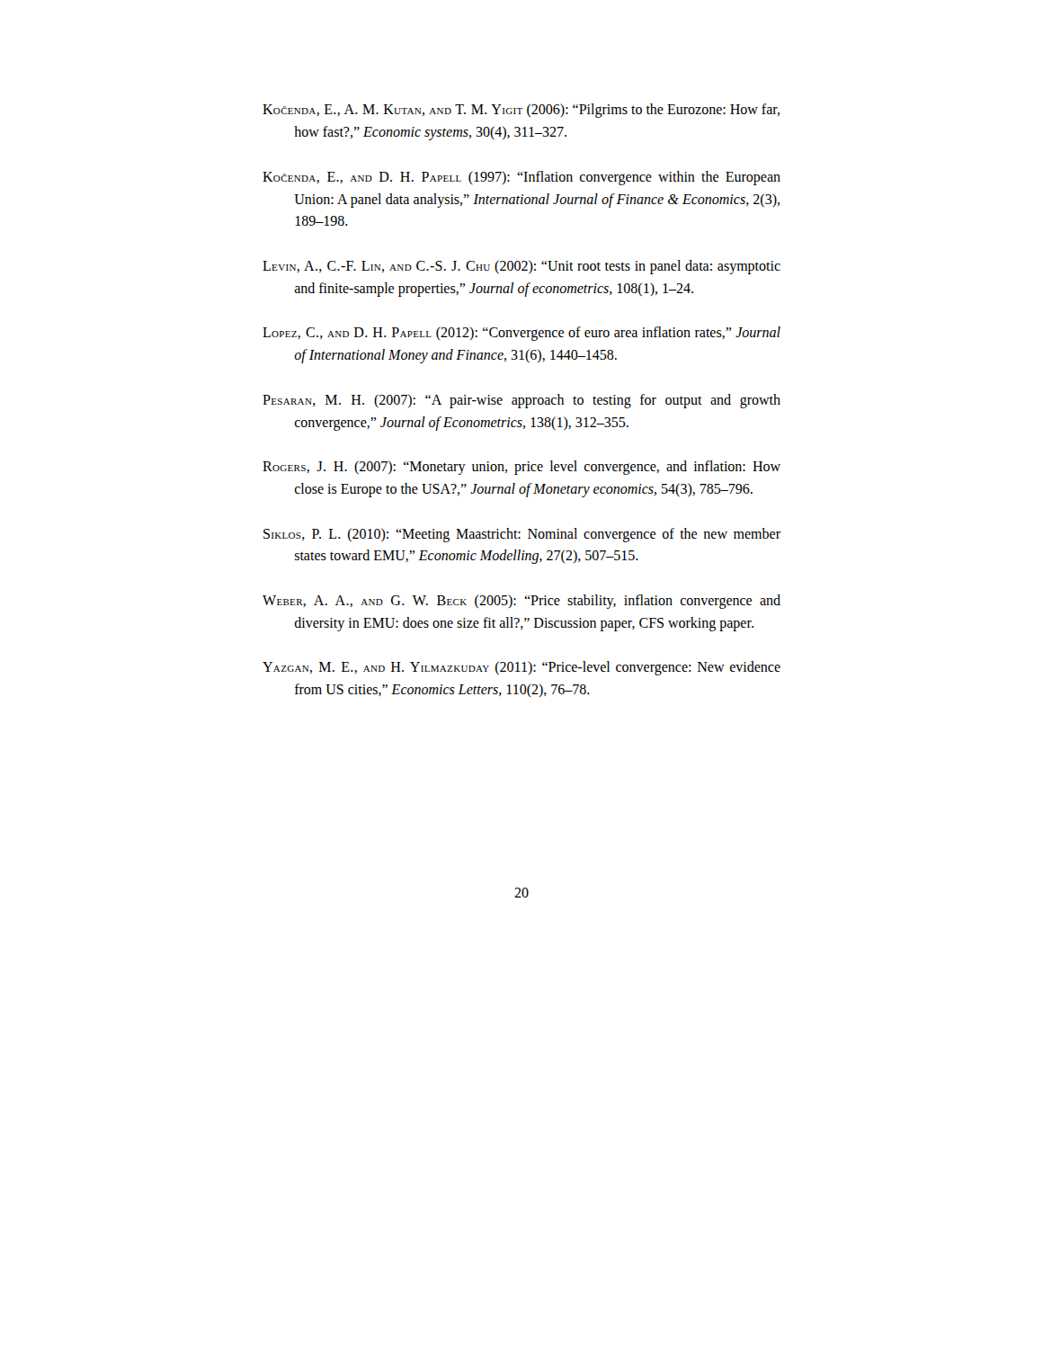Kočenda, E., A. M. Kutan, and T. M. Yigit (2006): “Pilgrims to the Eurozone: How far, how fast?,” Economic systems, 30(4), 311–327.
Kočenda, E., and D. H. Papell (1997): “Inflation convergence within the European Union: A panel data analysis,” International Journal of Finance & Economics, 2(3), 189–198.
Levin, A., C.-F. Lin, and C.-S. J. Chu (2002): “Unit root tests in panel data: asymptotic and finite-sample properties,” Journal of econometrics, 108(1), 1–24.
Lopez, C., and D. H. Papell (2012): “Convergence of euro area inflation rates,” Journal of International Money and Finance, 31(6), 1440–1458.
Pesaran, M. H. (2007): “A pair-wise approach to testing for output and growth convergence,” Journal of Econometrics, 138(1), 312–355.
Rogers, J. H. (2007): “Monetary union, price level convergence, and inflation: How close is Europe to the USA?,” Journal of Monetary economics, 54(3), 785–796.
Siklos, P. L. (2010): “Meeting Maastricht: Nominal convergence of the new member states toward EMU,” Economic Modelling, 27(2), 507–515.
Weber, A. A., and G. W. Beck (2005): “Price stability, inflation convergence and diversity in EMU: does one size fit all?,” Discussion paper, CFS working paper.
Yazgan, M. E., and H. Yilmazkuday (2011): “Price-level convergence: New evidence from US cities,” Economics Letters, 110(2), 76–78.
20